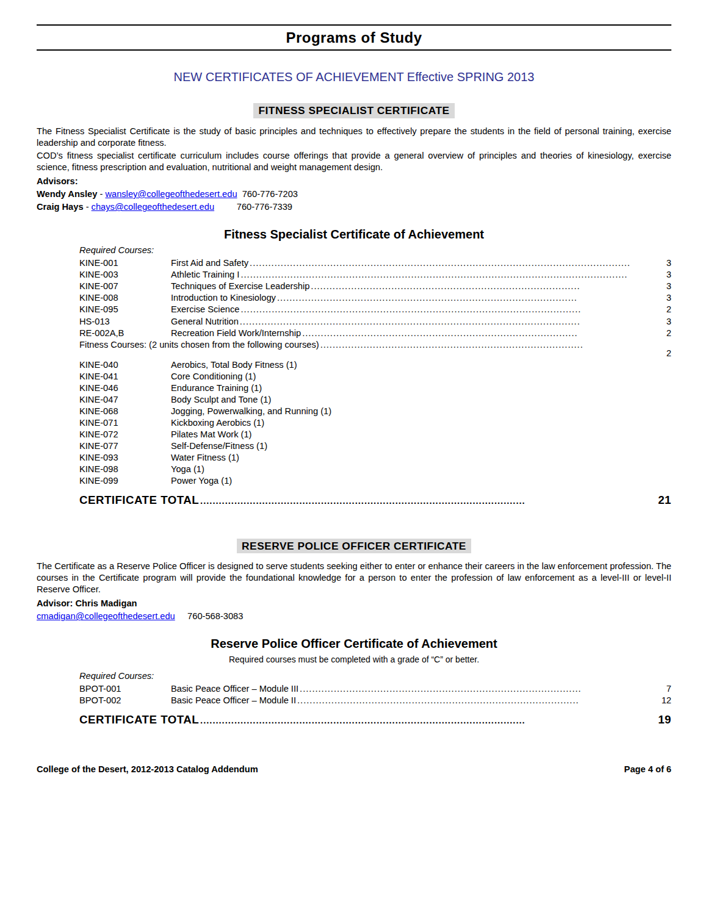Programs of Study
NEW CERTIFICATES OF ACHIEVEMENT Effective SPRING 2013
FITNESS SPECIALIST CERTIFICATE
The Fitness Specialist Certificate is the study of basic principles and techniques to effectively prepare the students in the field of personal training, exercise leadership and corporate fitness.
COD’s fitness specialist certificate curriculum includes course offerings that provide a general overview of principles and theories of kinesiology, exercise science, fitness prescription and evaluation, nutritional and weight management design.
Advisors:
Wendy Ansley - wansley@collegeofthedesert.edu 760-776-7203
Craig Hays - chays@collegeofthedesert.edu 760-776-7339
Fitness Specialist Certificate of Achievement
Required Courses:
| KINE-001 | First Aid and Safety ........................................................................................................................... | 3 |
| KINE-003 | Athletic Training I ............................................................................................................................. | 3 |
| KINE-007 | Techniques of Exercise Leadership ....................................................................................... | 3 |
| KINE-008 | Introduction to Kinesiology ................................................................................................. | 3 |
| KINE-095 | Exercise Science .............................................................................................................. | 2 |
| HS-013 | General Nutrition .............................................................................................................. | 3 |
| RE-002A,B | Recreation Field Work/Internship ......................................................................................... | 2 |
| Fitness Courses: (2 units chosen from the following courses) ..................................................................................... | 2 |
| KINE-040 | Aerobics, Total Body Fitness (1) |
| KINE-041 | Core Conditioning (1) |
| KINE-046 | Endurance Training (1) |
| KINE-047 | Body Sculpt and Tone (1) |
| KINE-068 | Jogging, Powerwalking, and Running (1) |
| KINE-071 | Kickboxing Aerobics (1) |
| KINE-072 | Pilates Mat Work (1) |
| KINE-077 | Self-Defense/Fitness (1) |
| KINE-093 | Water Fitness (1) |
| KINE-098 | Yoga (1) |
| KINE-099 | Power Yoga (1) |
CERTIFICATE TOTAL ......................................................................................................... 21
RESERVE POLICE OFFICER CERTIFICATE
The Certificate as a Reserve Police Officer is designed to serve students seeking either to enter or enhance their careers in the law enforcement profession. The courses in the Certificate program will provide the foundational knowledge for a person to enter the profession of law enforcement as a level-III or level-II Reserve Officer.
Advisor: Chris Madigan
cmadigan@collegeofthedesert.edu 760-568-3083
Reserve Police Officer Certificate of Achievement
Required courses must be completed with a grade of “C” or better.
Required Courses:
| BPOT-001 | Basic Peace Officer – Module III ........................................................................................... | 7 |
| BPOT-002 | Basic Peace Officer – Module II ........................................................................................... | 12 |
CERTIFICATE TOTAL ......................................................................................................... 19
College of the Desert, 2012-2013 Catalog Addendum Page 4 of 6